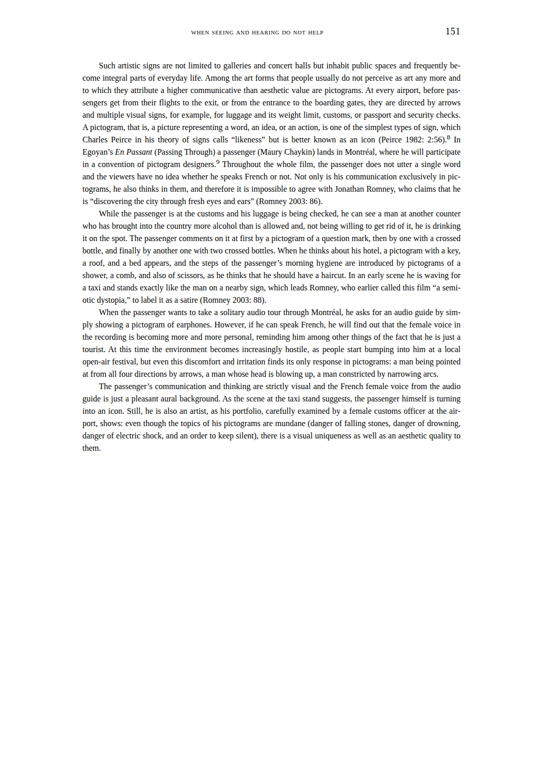when seeing and hearing do not help 151
Such artistic signs are not limited to galleries and concert halls but inhabit public spaces and frequently become integral parts of everyday life. Among the art forms that people usually do not perceive as art any more and to which they attribute a higher communicative than aesthetic value are pictograms. At every airport, before passengers get from their flights to the exit, or from the entrance to the boarding gates, they are directed by arrows and multiple visual signs, for example, for luggage and its weight limit, customs, or passport and security checks. A pictogram, that is, a picture representing a word, an idea, or an action, is one of the simplest types of sign, which Charles Peirce in his theory of signs calls “likeness” but is better known as an icon (Peirce 1982: 2:56).8 In Egoyan’s En Passant (Passing Through) a passenger (Maury Chaykin) lands in Montréal, where he will participate in a convention of pictogram designers.9 Throughout the whole film, the passenger does not utter a single word and the viewers have no idea whether he speaks French or not. Not only is his communication exclusively in pictograms, he also thinks in them, and therefore it is impossible to agree with Jonathan Romney, who claims that he is “discovering the city through fresh eyes and ears” (Romney 2003: 86).
While the passenger is at the customs and his luggage is being checked, he can see a man at another counter who has brought into the country more alcohol than is allowed and, not being willing to get rid of it, he is drinking it on the spot. The passenger comments on it at first by a pictogram of a question mark, then by one with a crossed bottle, and finally by another one with two crossed bottles. When he thinks about his hotel, a pictogram with a key, a roof, and a bed appears, and the steps of the passenger’s morning hygiene are introduced by pictograms of a shower, a comb, and also of scissors, as he thinks that he should have a haircut. In an early scene he is waving for a taxi and stands exactly like the man on a nearby sign, which leads Romney, who earlier called this film “a semiotic dystopia,” to label it as a satire (Romney 2003: 88).
When the passenger wants to take a solitary audio tour through Montréal, he asks for an audio guide by simply showing a pictogram of earphones. However, if he can speak French, he will find out that the female voice in the recording is becoming more and more personal, reminding him among other things of the fact that he is just a tourist. At this time the environment becomes increasingly hostile, as people start bumping into him at a local open-air festival, but even this discomfort and irritation finds its only response in pictograms: a man being pointed at from all four directions by arrows, a man whose head is blowing up, a man constricted by narrowing arcs.
The passenger’s communication and thinking are strictly visual and the French female voice from the audio guide is just a pleasant aural background. As the scene at the taxi stand suggests, the passenger himself is turning into an icon. Still, he is also an artist, as his portfolio, carefully examined by a female customs officer at the airport, shows: even though the topics of his pictograms are mundane (danger of falling stones, danger of drowning, danger of electric shock, and an order to keep silent), there is a visual uniqueness as well as an aesthetic quality to them.